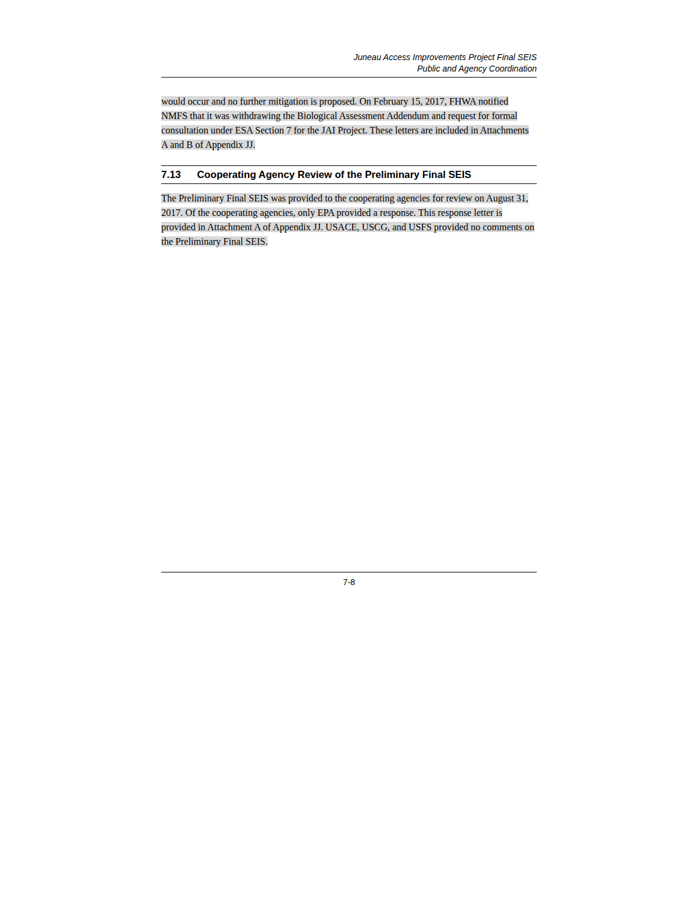Juneau Access Improvements Project Final SEIS Public and Agency Coordination
would occur and no further mitigation is proposed. On February 15, 2017, FHWA notified NMFS that it was withdrawing the Biological Assessment Addendum and request for formal consultation under ESA Section 7 for the JAI Project. These letters are included in Attachments A and B of Appendix JJ.
7.13 Cooperating Agency Review of the Preliminary Final SEIS
The Preliminary Final SEIS was provided to the cooperating agencies for review on August 31, 2017. Of the cooperating agencies, only EPA provided a response. This response letter is provided in Attachment A of Appendix JJ. USACE, USCG, and USFS provided no comments on the Preliminary Final SEIS.
7-8